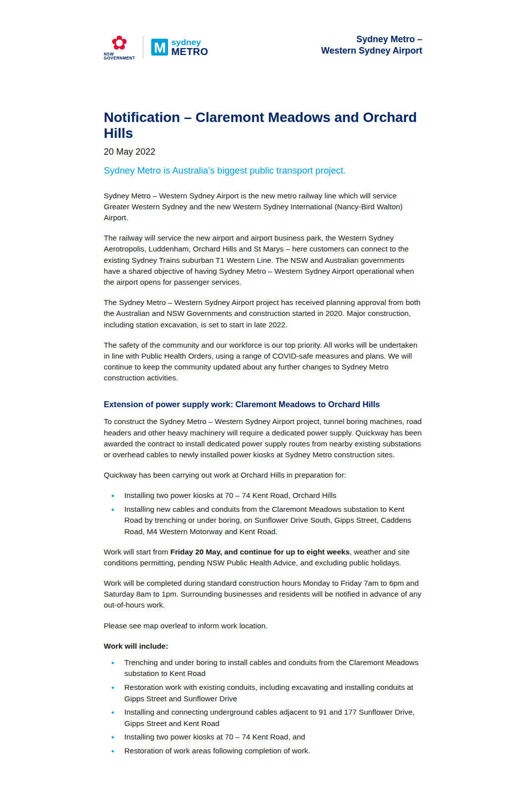✿ NSW
GOVERNMENT
M
sydney METRO
Sydney Metro –
Western Sydney Airport
Notification – Claremont Meadows and Orchard Hills
20 May 2022
Sydney Metro is Australia’s biggest public transport project.
Sydney Metro – Western Sydney Airport is the new metro railway line which will service Greater Western Sydney and the new Western Sydney International (Nancy-Bird Walton) Airport.
The railway will service the new airport and airport business park, the Western Sydney Aerotropolis, Luddenham, Orchard Hills and St Marys – here customers can connect to the existing Sydney Trains suburban T1 Western Line. The NSW and Australian governments have a shared objective of having Sydney Metro – Western Sydney Airport operational when the airport opens for passenger services.
The Sydney Metro – Western Sydney Airport project has received planning approval from both the Australian and NSW Governments and construction started in 2020. Major construction, including station excavation, is set to start in late 2022.
The safety of the community and our workforce is our top priority. All works will be undertaken in line with Public Health Orders, using a range of COVID-safe measures and plans. We will continue to keep the community updated about any further changes to Sydney Metro construction activities.
Extension of power supply work: Claremont Meadows to Orchard Hills
To construct the Sydney Metro – Western Sydney Airport project, tunnel boring machines, road headers and other heavy machinery will require a dedicated power supply. Quickway has been awarded the contract to install dedicated power supply routes from nearby existing substations or overhead cables to newly installed power kiosks at Sydney Metro construction sites.
Quickway has been carrying out work at Orchard Hills in preparation for:
Installing two power kiosks at 70 – 74 Kent Road, Orchard Hills
Installing new cables and conduits from the Claremont Meadows substation to Kent Road by trenching or under boring, on Sunflower Drive South, Gipps Street, Caddens Road, M4 Western Motorway and Kent Road.
Work will start from Friday 20 May, and continue for up to eight weeks, weather and site conditions permitting, pending NSW Public Health Advice, and excluding public holidays.
Work will be completed during standard construction hours Monday to Friday 7am to 6pm and Saturday 8am to 1pm. Surrounding businesses and residents will be notified in advance of any out-of-hours work.
Please see map overleaf to inform work location.
Work will include:
Trenching and under boring to install cables and conduits from the Claremont Meadows substation to Kent Road
Restoration work with existing conduits, including excavating and installing conduits at Gipps Street and Sunflower Drive
Installing and connecting underground cables adjacent to 91 and 177 Sunflower Drive, Gipps Street and Kent Road
Installing two power kiosks at 70 – 74 Kent Road, and
Restoration of work areas following completion of work.